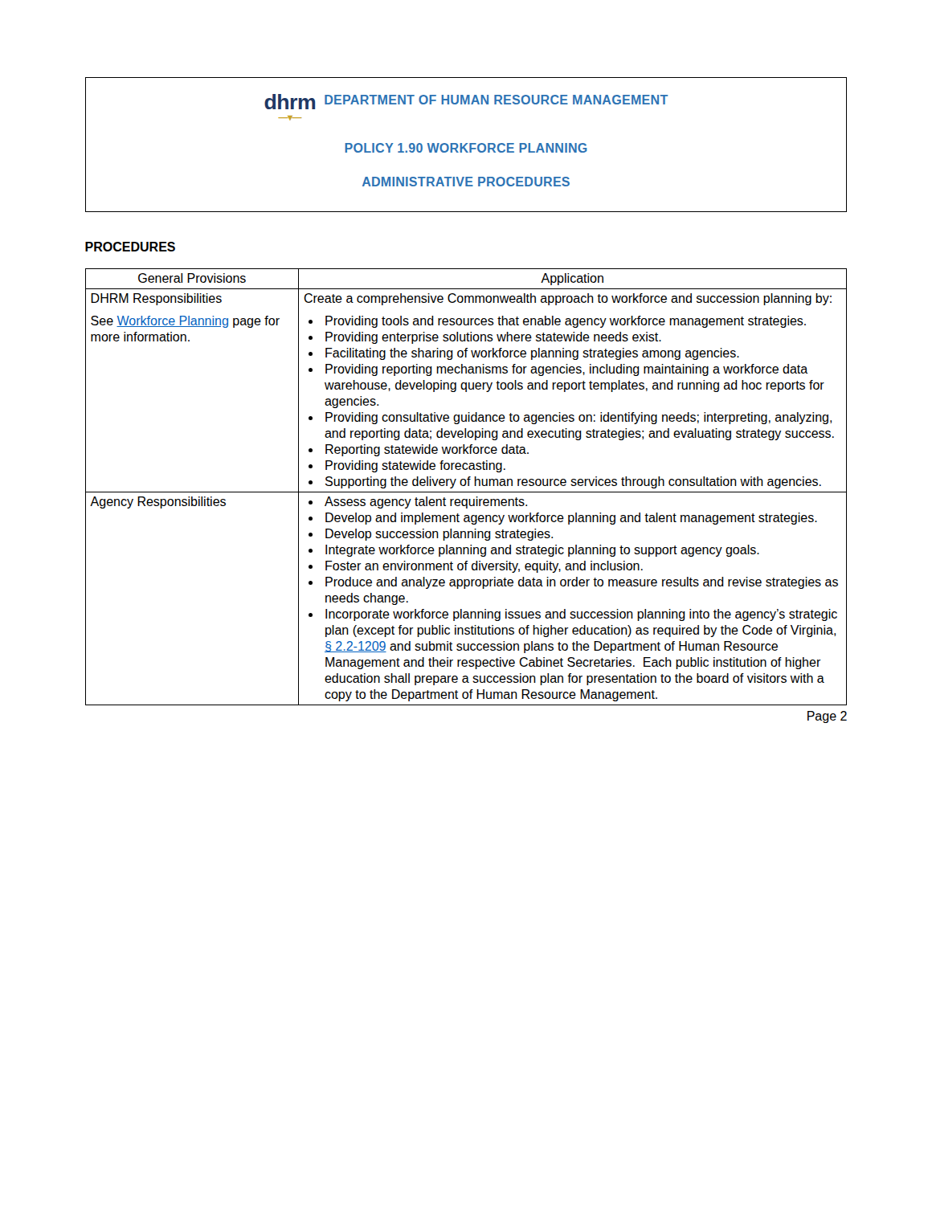dhrm—▾—
DEPARTMENT OF HUMAN RESOURCE MANAGEMENT
POLICY 1.90 WORKFORCE PLANNING
ADMINISTRATIVE PROCEDURES
PROCEDURES
| General Provisions | Application |
| --- | --- |
| DHRM Responsibilities See Workforce Planning page for more information. | Create a comprehensive Commonwealth approach to workforce and succession planning by: Providing tools and resources that enable agency workforce management strategies. Providing enterprise solutions where statewide needs exist. Facilitating the sharing of workforce planning strategies among agencies. Providing reporting mechanisms for agencies, including maintaining a workforce data warehouse, developing query tools and report templates, and running ad hoc reports for agencies. Providing consultative guidance to agencies on: identifying needs; interpreting, analyzing, and reporting data; developing and executing strategies; and evaluating strategy success. Reporting statewide workforce data. Providing statewide forecasting. Supporting the delivery of human resource services through consultation with agencies. |
| Agency Responsibilities | Assess agency talent requirements. Develop and implement agency workforce planning and talent management strategies. Develop succession planning strategies. Integrate workforce planning and strategic planning to support agency goals. Foster an environment of diversity, equity, and inclusion. Produce and analyze appropriate data in order to measure results and revise strategies as needs change. Incorporate workforce planning issues and succession planning into the agency’s strategic plan (except for public institutions of higher education) as required by the Code of Virginia, § 2.2-1209 and submit succession plans to the Department of Human Resource Management and their respective Cabinet Secretaries. Each public institution of higher education shall prepare a succession plan for presentation to the board of visitors with a copy to the Department of Human Resource Management. |
Page 2